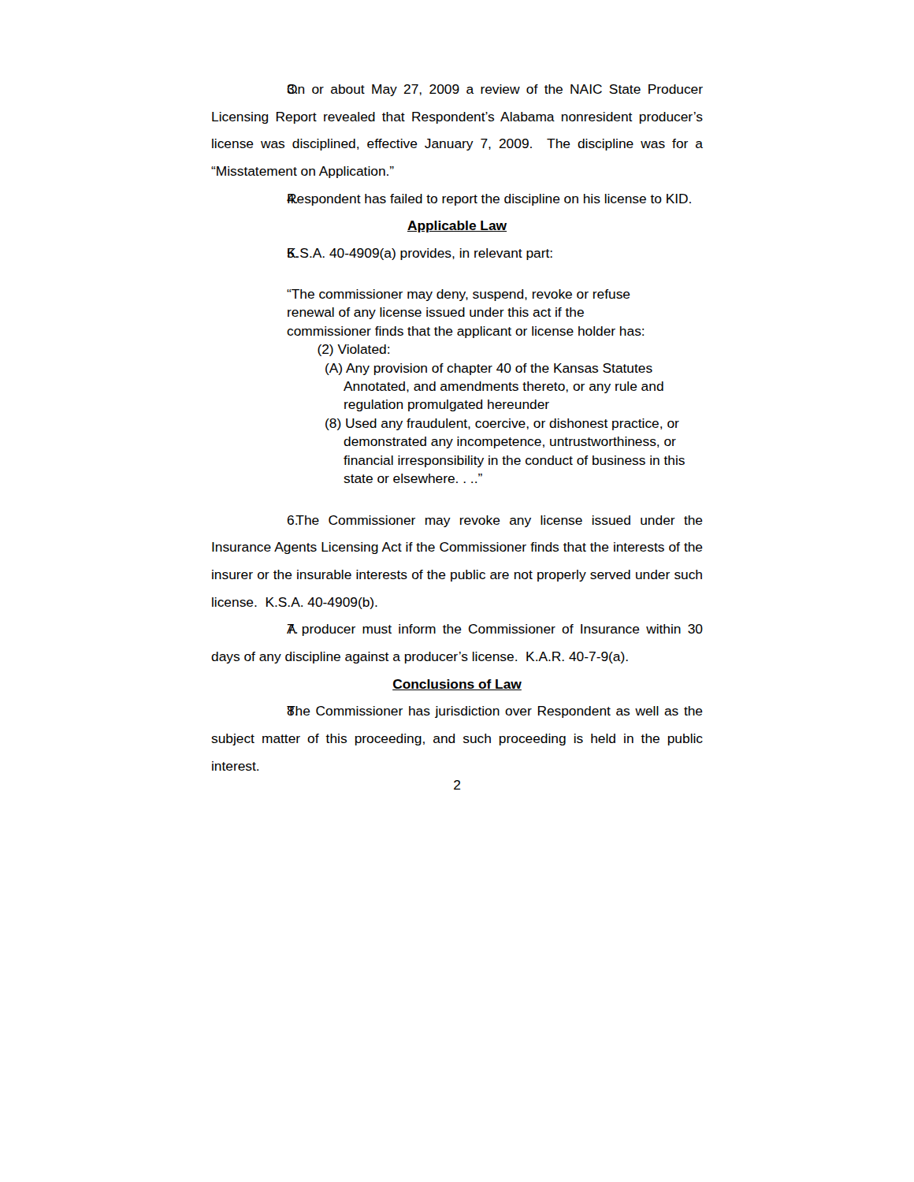3. On or about May 27, 2009 a review of the NAIC State Producer Licensing Report revealed that Respondent’s Alabama nonresident producer’s license was disciplined, effective January 7, 2009. The discipline was for a “Misstatement on Application.”
4. Respondent has failed to report the discipline on his license to KID.
Applicable Law
5. K.S.A. 40-4909(a) provides, in relevant part:
“The commissioner may deny, suspend, revoke or refuse renewal of any license issued under this act if the commissioner finds that the applicant or license holder has:
(2) Violated:
(A) Any provision of chapter 40 of the Kansas Statutes Annotated, and amendments thereto, or any rule and regulation promulgated hereunder
(8) Used any fraudulent, coercive, or dishonest practice, or demonstrated any incompetence, untrustworthiness, or financial irresponsibility in the conduct of business in this state or elsewhere. . ..”
6. The Commissioner may revoke any license issued under the Insurance Agents Licensing Act if the Commissioner finds that the interests of the insurer or the insurable interests of the public are not properly served under such license. K.S.A. 40-4909(b).
7. A producer must inform the Commissioner of Insurance within 30 days of any discipline against a producer’s license. K.A.R. 40-7-9(a).
Conclusions of Law
8. The Commissioner has jurisdiction over Respondent as well as the subject matter of this proceeding, and such proceeding is held in the public interest.
2